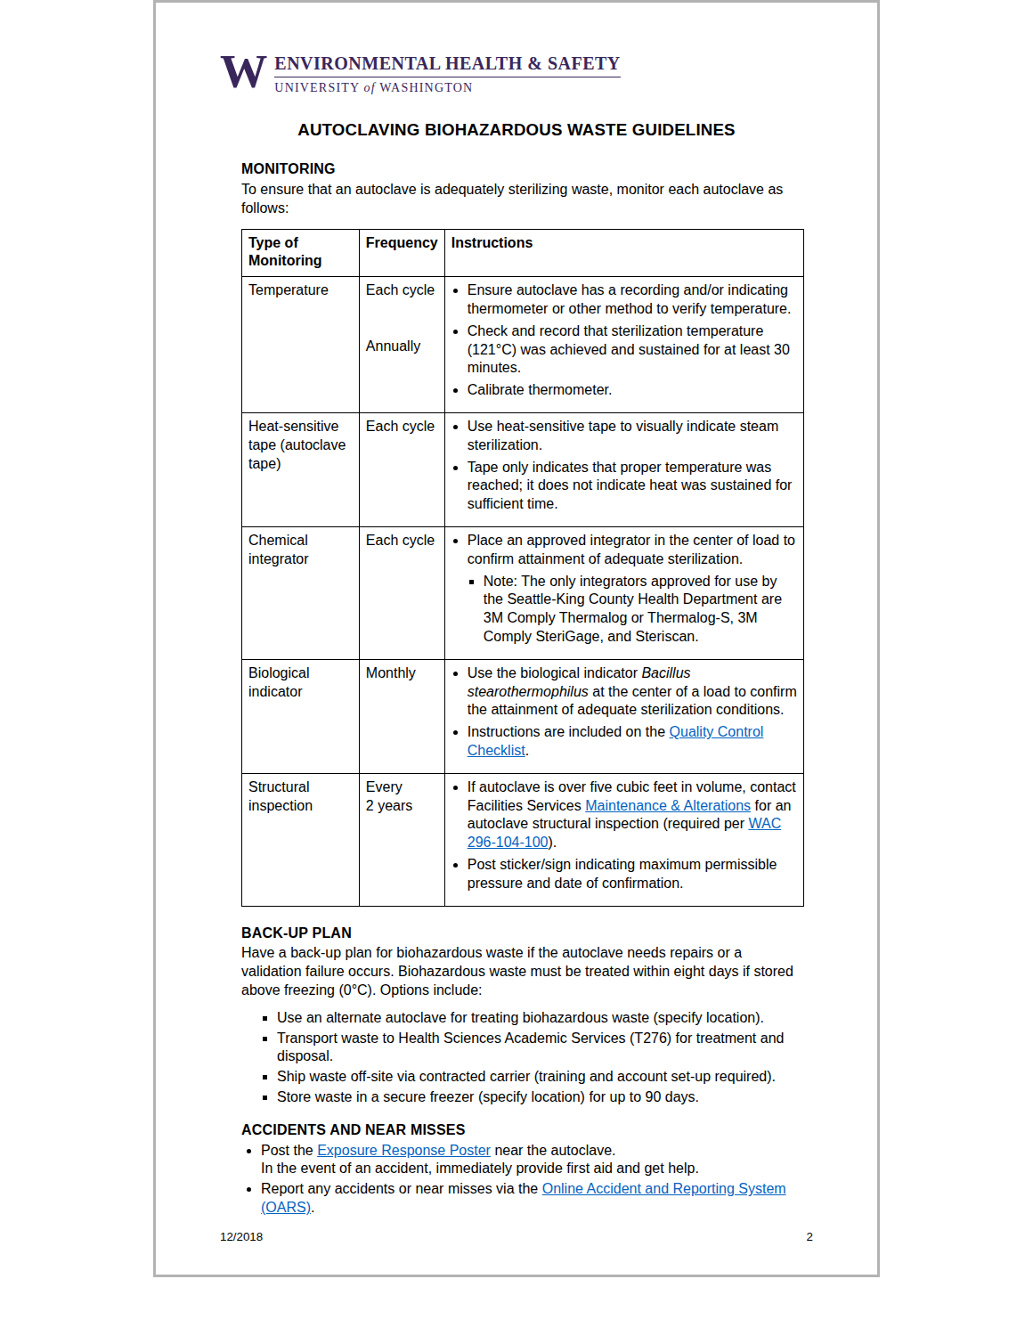W
ENVIRONMENTAL HEALTH & SAFETY
UNIVERSITY of WASHINGTON
AUTOCLAVING BIOHAZARDOUS WASTE GUIDELINES
MONITORING
To ensure that an autoclave is adequately sterilizing waste, monitor each autoclave as follows:
| Type of Monitoring | Frequency | Instructions |
| --- | --- | --- |
| Temperature | Each cycle Annually | Ensure autoclave has a recording and/or indicating thermometer or other method to verify temperature. Check and record that sterilization temperature (121°C) was achieved and sustained for at least 30 minutes. Calibrate thermometer. |
| Heat-sensitive tape (autoclave tape) | Each cycle | Use heat-sensitive tape to visually indicate steam sterilization. Tape only indicates that proper temperature was reached; it does not indicate heat was sustained for sufficient time. |
| Chemical integrator | Each cycle | Place an approved integrator in the center of load to confirm attainment of adequate sterilization. Note: The only integrators approved for use by the Seattle-King County Health Department are 3M Comply Thermalog or Thermalog-S, 3M Comply SteriGage, and Steriscan. |
| Biological indicator | Monthly | Use the biological indicator Bacillus stearothermophilus at the center of a load to confirm the attainment of adequate sterilization conditions. Instructions are included on the Quality Control Checklist . |
| Structural inspection | Every 2 years | If autoclave is over five cubic feet in volume, contact Facilities Services Maintenance & Alterations for an autoclave structural inspection (required per WAC 296-104-100 ). Post sticker/sign indicating maximum permissible pressure and date of confirmation. |
BACK-UP PLAN
Have a back-up plan for biohazardous waste if the autoclave needs repairs or a validation failure occurs. Biohazardous waste must be treated within eight days if stored above freezing (0°C). Options include:
Use an alternate autoclave for treating biohazardous waste (specify location).
Transport waste to Health Sciences Academic Services (T276) for treatment and disposal.
Ship waste off-site via contracted carrier (training and account set-up required).
Store waste in a secure freezer (specify location) for up to 90 days.
ACCIDENTS AND NEAR MISSES
Post the Exposure Response Poster near the autoclave. In the event of an accident, immediately provide first aid and get help.
Report any accidents or near misses via the Online Accident and Reporting System (OARS).
12/2018 2